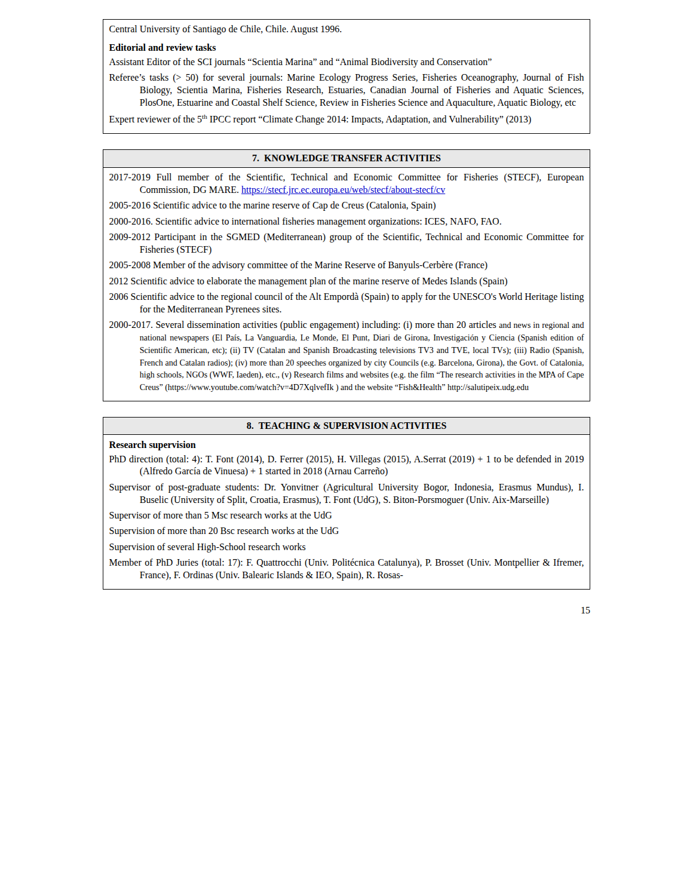Central University of Santiago de Chile, Chile. August 1996.
Editorial and review tasks
Assistant Editor of the SCI journals “Scientia Marina” and “Animal Biodiversity and Conservation”
Referee’s tasks (> 50) for several journals: Marine Ecology Progress Series, Fisheries Oceanography, Journal of Fish Biology, Scientia Marina, Fisheries Research, Estuaries, Canadian Journal of Fisheries and Aquatic Sciences, PlosOne, Estuarine and Coastal Shelf Science, Review in Fisheries Science and Aquaculture, Aquatic Biology, etc
Expert reviewer of the 5th IPCC report “Climate Change 2014: Impacts, Adaptation, and Vulnerability” (2013)
7. KNOWLEDGE TRANSFER ACTIVITIES
2017-2019 Full member of the Scientific, Technical and Economic Committee for Fisheries (STECF), European Commission, DG MARE. https://stecf.jrc.ec.europa.eu/web/stecf/about-stecf/cv
2005-2016 Scientific advice to the marine reserve of Cap de Creus (Catalonia, Spain)
2000-2016. Scientific advice to international fisheries management organizations: ICES, NAFO, FAO.
2009-2012 Participant in the SGMED (Mediterranean) group of the Scientific, Technical and Economic Committee for Fisheries (STECF)
2005-2008 Member of the advisory committee of the Marine Reserve of Banyuls-Cerbère (France)
2012 Scientific advice to elaborate the management plan of the marine reserve of Medes Islands (Spain)
2006 Scientific advice to the regional council of the Alt Empordà (Spain) to apply for the UNESCO's World Heritage listing for the Mediterranean Pyrenees sites.
2000-2017. Several dissemination activities (public engagement) including: (i) more than 20 articles and news in regional and national newspapers (El País, La Vanguardia, Le Monde, El Punt, Diari de Girona, Investigación y Ciencia (Spanish edition of Scientific American, etc); (ii) TV (Catalan and Spanish Broadcasting televisions TV3 and TVE, local TVs); (iii) Radio (Spanish, French and Catalan radios); (iv) more than 20 speeches organized by city Councils (e.g. Barcelona, Girona), the Govt. of Catalonia, high schools, NGOs (WWF, Iaeden), etc., (v) Research films and websites (e.g. the film “The research activities in the MPA of Cape Creus” (https://www.youtube.com/watch?v=4D7XqlvefIk ) and the website “Fish&Health” http://salutipeix.udg.edu
8. TEACHING & SUPERVISION ACTIVITIES
Research supervision
PhD direction (total: 4): T. Font (2014), D. Ferrer (2015), H. Villegas (2015), A.Serrat (2019) + 1 to be defended in 2019 (Alfredo García de Vinuesa) + 1 started in 2018 (Arnau Carreño)
Supervisor of post-graduate students: Dr. Yonvitner (Agricultural University Bogor, Indonesia, Erasmus Mundus), I. Buselic (University of Split, Croatia, Erasmus), T. Font (UdG), S. Biton-Porsmoguer (Univ. Aix-Marseille)
Supervisor of more than 5 Msc research works at the UdG
Supervision of more than 20 Bsc research works at the UdG
Supervision of several High-School research works
Member of PhD Juries (total: 17): F. Quattrocchi (Univ. Politécnica Catalunya), P. Brosset (Univ. Montpellier & Ifremer, France), F. Ordinas (Univ. Balearic Islands & IEO, Spain), R. Rosas-
15